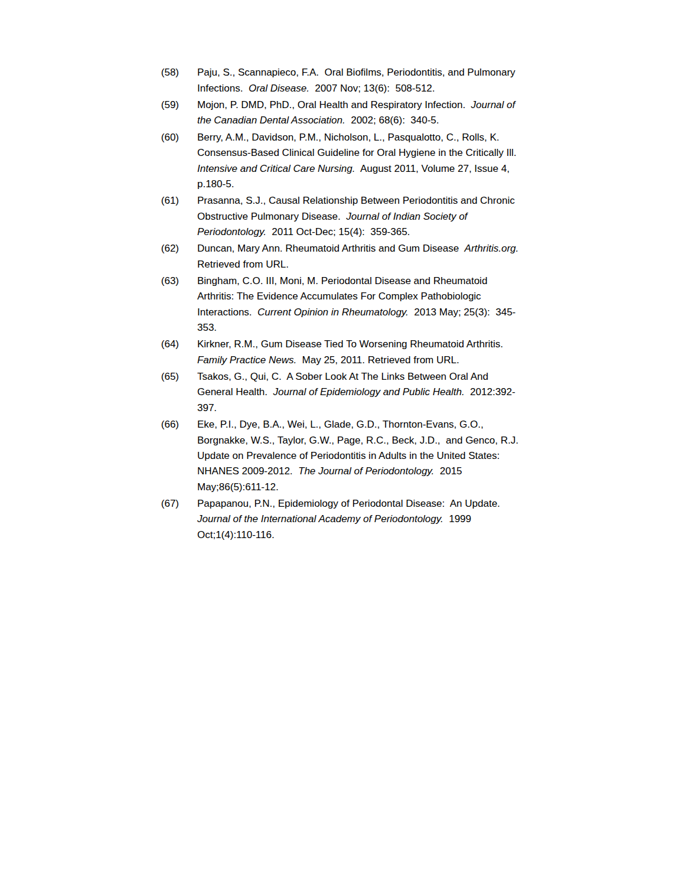(58) Paju, S., Scannapieco, F.A. Oral Biofilms, Periodontitis, and Pulmonary Infections. Oral Disease. 2007 Nov; 13(6): 508-512.
(59) Mojon, P. DMD, PhD., Oral Health and Respiratory Infection. Journal of the Canadian Dental Association. 2002; 68(6): 340-5.
(60) Berry, A.M., Davidson, P.M., Nicholson, L., Pasqualotto, C., Rolls, K. Consensus-Based Clinical Guideline for Oral Hygiene in the Critically Ill. Intensive and Critical Care Nursing. August 2011, Volume 27, Issue 4, p.180-5.
(61) Prasanna, S.J., Causal Relationship Between Periodontitis and Chronic Obstructive Pulmonary Disease. Journal of Indian Society of Periodontology. 2011 Oct-Dec; 15(4): 359-365.
(62) Duncan, Mary Ann. Rheumatoid Arthritis and Gum Disease Arthritis.org. Retrieved from URL.
(63) Bingham, C.O. III, Moni, M. Periodontal Disease and Rheumatoid Arthritis: The Evidence Accumulates For Complex Pathobiologic Interactions. Current Opinion in Rheumatology. 2013 May; 25(3): 345-353.
(64) Kirkner, R.M., Gum Disease Tied To Worsening Rheumatoid Arthritis. Family Practice News. May 25, 2011. Retrieved from URL.
(65) Tsakos, G., Qui, C. A Sober Look At The Links Between Oral And General Health. Journal of Epidemiology and Public Health. 2012:392-397.
(66) Eke, P.I., Dye, B.A., Wei, L., Glade, G.D., Thornton-Evans, G.O., Borgnakke, W.S., Taylor, G.W., Page, R.C., Beck, J.D., and Genco, R.J. Update on Prevalence of Periodontitis in Adults in the United States: NHANES 2009-2012. The Journal of Periodontology. 2015 May;86(5):611-12.
(67) Papapanou, P.N., Epidemiology of Periodontal Disease: An Update. Journal of the International Academy of Periodontology. 1999 Oct;1(4):110-116.